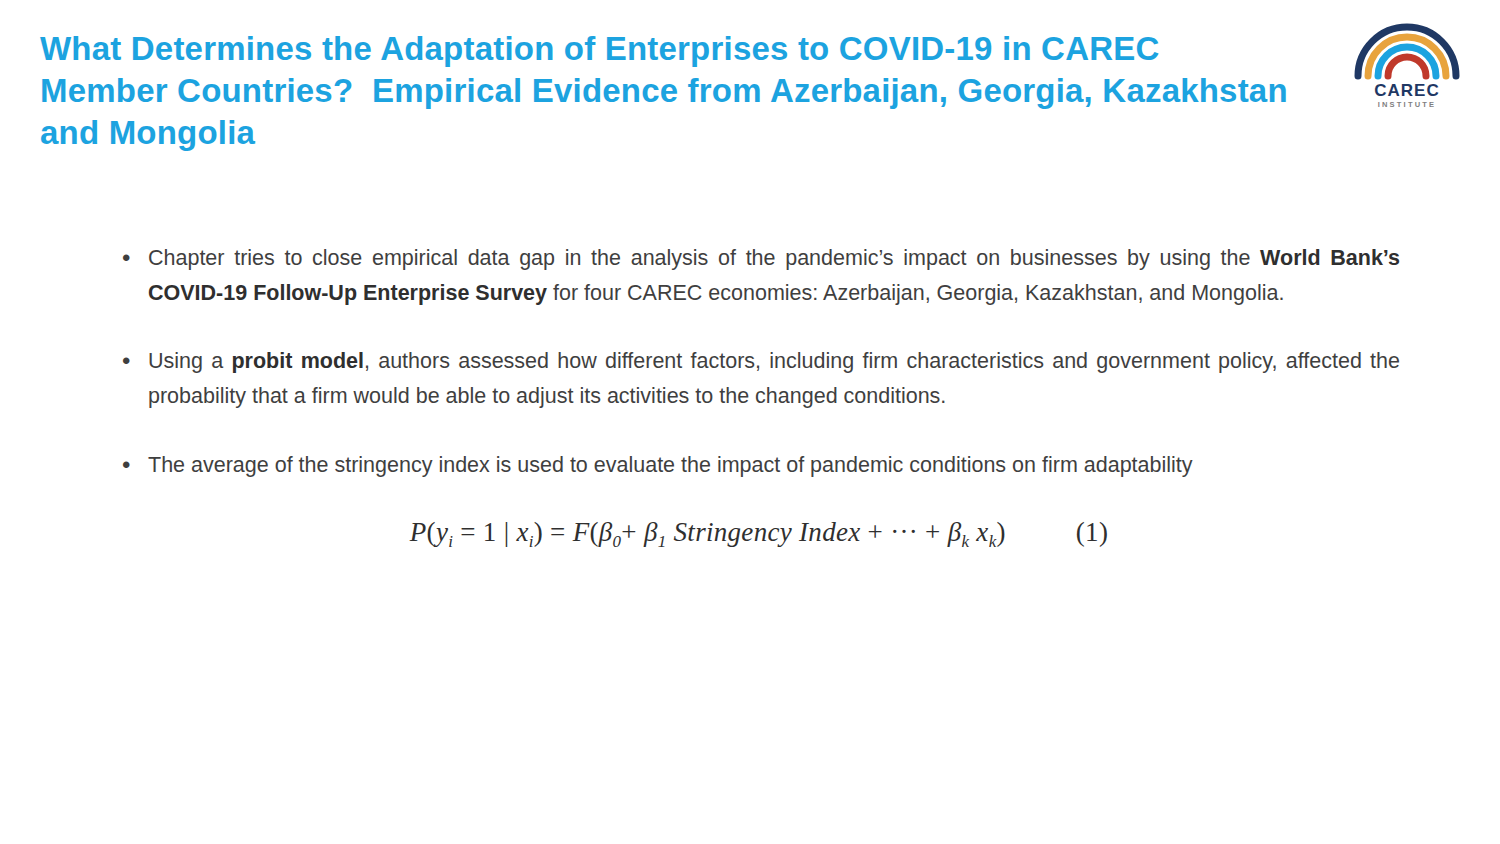What Determines the Adaptation of Enterprises to COVID-19 in CAREC Member Countries? Empirical Evidence from Azerbaijan, Georgia, Kazakhstan and Mongolia
CAREC
INSTITUTE
Chapter tries to close empirical data gap in the analysis of the pandemic’s impact on businesses by using the World Bank’s COVID-19 Follow-Up Enterprise Survey for four CAREC economies: Azerbaijan, Georgia, Kazakhstan, and Mongolia.
Using a probit model, authors assessed how different factors, including firm characteristics and government policy, affected the probability that a firm would be able to adjust its activities to the changed conditions.
The average of the stringency index is used to evaluate the impact of pandemic conditions on firm adaptability
P(yi = 1 | xi) = F(β0+ β1 Stringency Index + ··· + βk xk)(1)